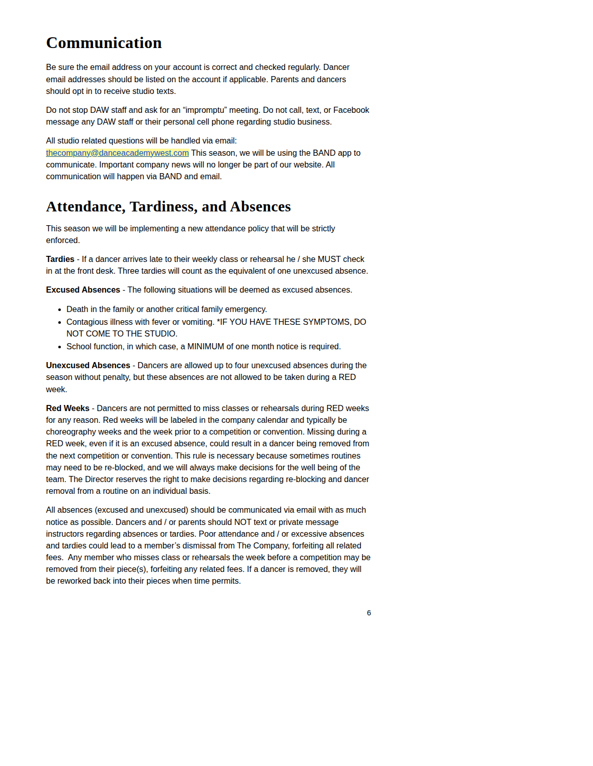Communication
Be sure the email address on your account is correct and checked regularly. Dancer email addresses should be listed on the account if applicable. Parents and dancers should opt in to receive studio texts.
Do not stop DAW staff and ask for an “impromptu” meeting. Do not call, text, or Facebook message any DAW staff or their personal cell phone regarding studio business.
All studio related questions will be handled via email: thecompany@danceacademywest.com This season, we will be using the BAND app to communicate. Important company news will no longer be part of our website. All communication will happen via BAND and email.
Attendance, Tardiness, and Absences
This season we will be implementing a new attendance policy that will be strictly enforced.
Tardies - If a dancer arrives late to their weekly class or rehearsal he / she MUST check in at the front desk. Three tardies will count as the equivalent of one unexcused absence.
Excused Absences - The following situations will be deemed as excused absences.
Death in the family or another critical family emergency.
Contagious illness with fever or vomiting. *IF YOU HAVE THESE SYMPTOMS, DO NOT COME TO THE STUDIO.
School function, in which case, a MINIMUM of one month notice is required.
Unexcused Absences - Dancers are allowed up to four unexcused absences during the season without penalty, but these absences are not allowed to be taken during a RED week.
Red Weeks - Dancers are not permitted to miss classes or rehearsals during RED weeks for any reason. Red weeks will be labeled in the company calendar and typically be choreography weeks and the week prior to a competition or convention. Missing during a RED week, even if it is an excused absence, could result in a dancer being removed from the next competition or convention. This rule is necessary because sometimes routines may need to be re-blocked, and we will always make decisions for the well being of the team. The Director reserves the right to make decisions regarding re-blocking and dancer removal from a routine on an individual basis.
All absences (excused and unexcused) should be communicated via email with as much notice as possible. Dancers and / or parents should NOT text or private message instructors regarding absences or tardies. Poor attendance and / or excessive absences and tardies could lead to a member’s dismissal from The Company, forfeiting all related fees. Any member who misses class or rehearsals the week before a competition may be removed from their piece(s), forfeiting any related fees. If a dancer is removed, they will be reworked back into their pieces when time permits.
6